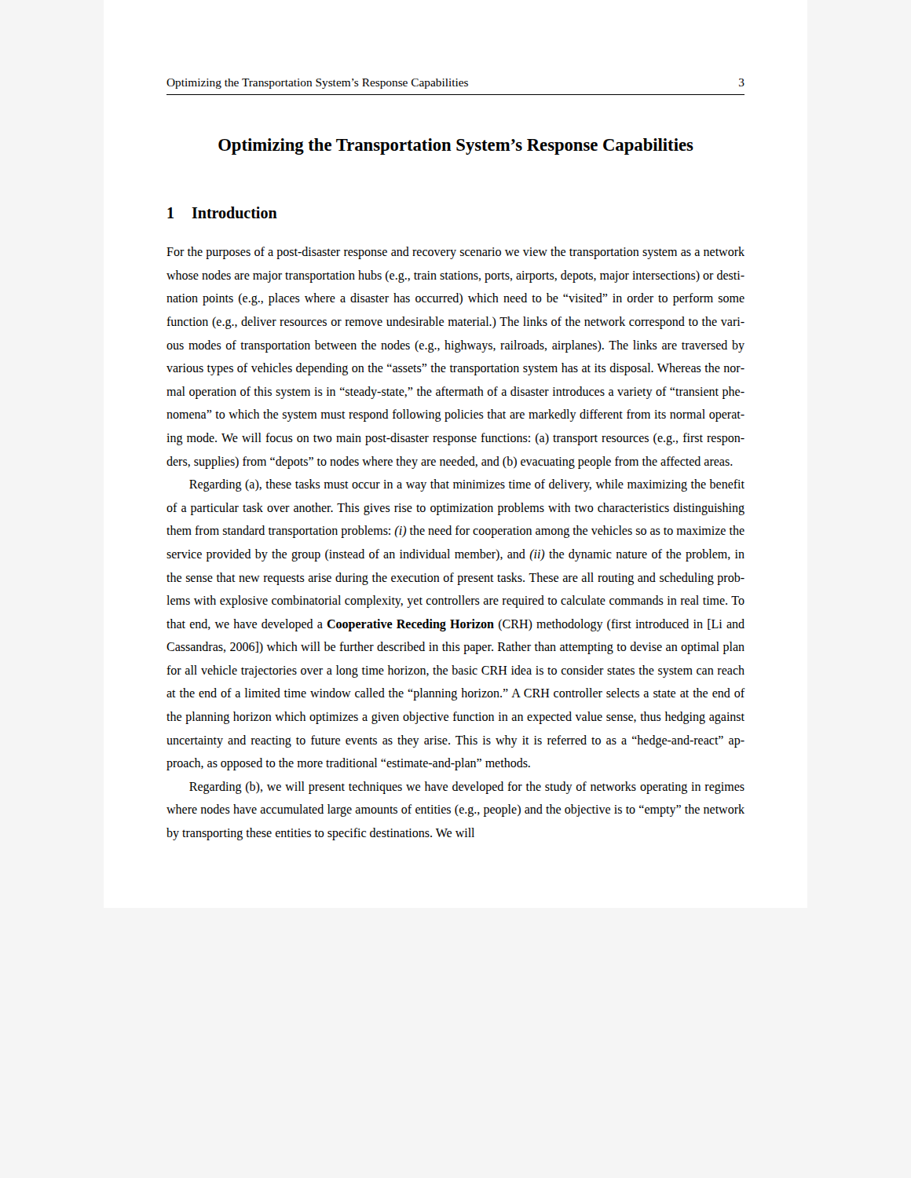Optimizing the Transportation System’s Response Capabilities 3
Optimizing the Transportation System’s Response Capabilities
1 Introduction
For the purposes of a post-disaster response and recovery scenario we view the transportation system as a network whose nodes are major transportation hubs (e.g., train stations, ports, airports, depots, major intersections) or destination points (e.g., places where a disaster has occurred) which need to be “visited” in order to perform some function (e.g., deliver resources or remove undesirable material.) The links of the network correspond to the various modes of transportation between the nodes (e.g., highways, railroads, airplanes). The links are traversed by various types of vehicles depending on the “assets” the transportation system has at its disposal. Whereas the normal operation of this system is in “steady-state,” the aftermath of a disaster introduces a variety of “transient phenomena” to which the system must respond following policies that are markedly different from its normal operating mode. We will focus on two main post-disaster response functions: (a) transport resources (e.g., first responders, supplies) from “depots” to nodes where they are needed, and (b) evacuating people from the affected areas.
Regarding (a), these tasks must occur in a way that minimizes time of delivery, while maximizing the benefit of a particular task over another. This gives rise to optimization problems with two characteristics distinguishing them from standard transportation problems: (i) the need for cooperation among the vehicles so as to maximize the service provided by the group (instead of an individual member), and (ii) the dynamic nature of the problem, in the sense that new requests arise during the execution of present tasks. These are all routing and scheduling problems with explosive combinatorial complexity, yet controllers are required to calculate commands in real time. To that end, we have developed a Cooperative Receding Horizon (CRH) methodology (first introduced in [Li and Cassandras, 2006]) which will be further described in this paper. Rather than attempting to devise an optimal plan for all vehicle trajectories over a long time horizon, the basic CRH idea is to consider states the system can reach at the end of a limited time window called the “planning horizon.” A CRH controller selects a state at the end of the planning horizon which optimizes a given objective function in an expected value sense, thus hedging against uncertainty and reacting to future events as they arise. This is why it is referred to as a “hedge-and-react” approach, as opposed to the more traditional “estimate-and-plan” methods.
Regarding (b), we will present techniques we have developed for the study of networks operating in regimes where nodes have accumulated large amounts of entities (e.g., people) and the objective is to “empty” the network by transporting these entities to specific destinations. We will